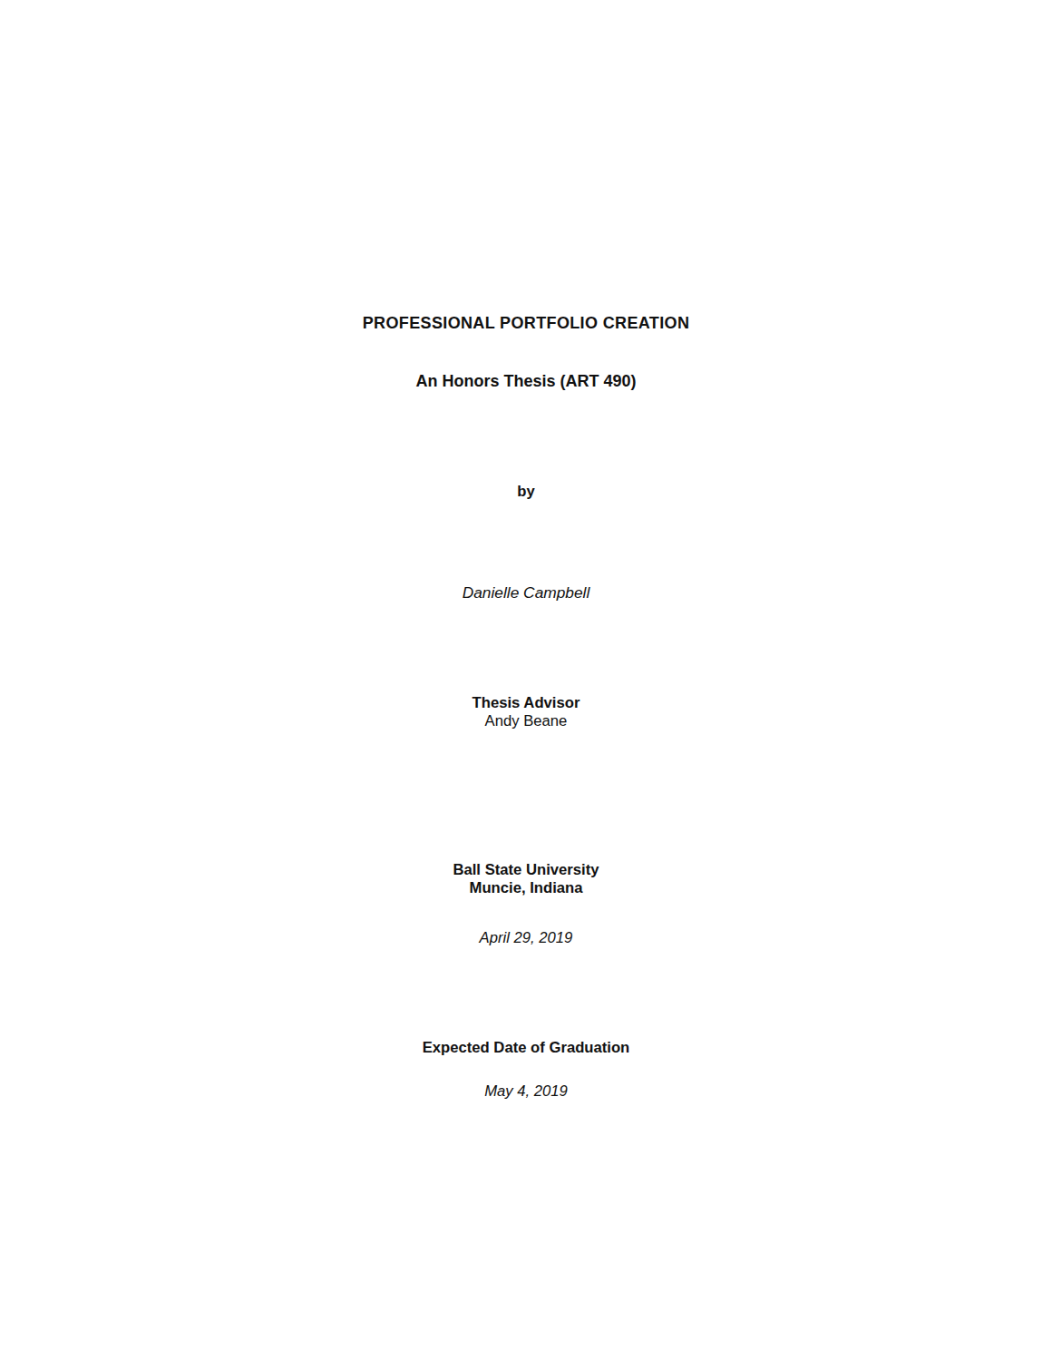Professional Portfolio Creation
An Honors Thesis (ART 490)
by
Danielle Campbell
Thesis Advisor
Andy Beane
Ball State University
Muncie, Indiana
April 29, 2019
Expected Date of Graduation
May 4, 2019